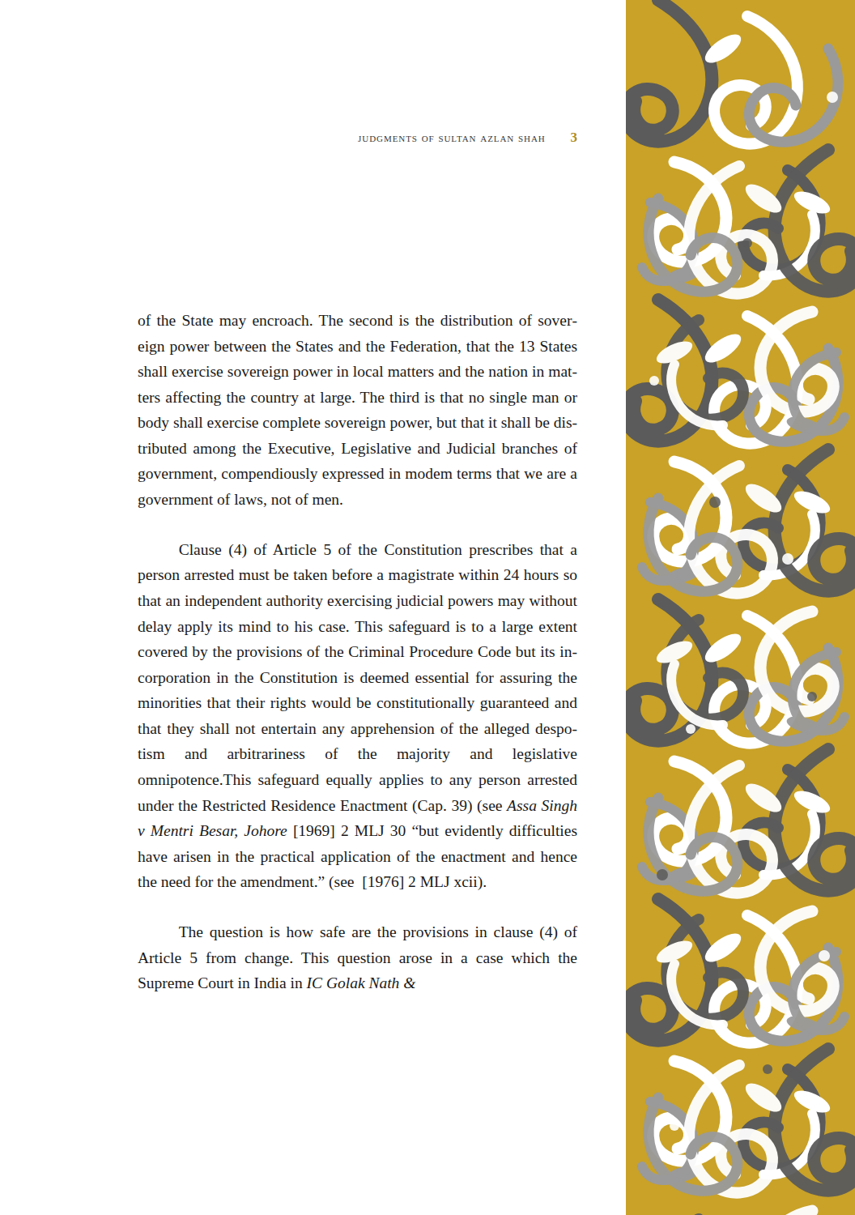judgments of sultan azlan shah 3
of the State may encroach. The second is the distribution of sovereign power between the States and the Federation, that the 13 States shall exercise sovereign power in local matters and the nation in matters affecting the country at large. The third is that no single man or body shall exercise complete sovereign power, but that it shall be distributed among the Executive, Legislative and Judicial branches of government, compendiously expressed in modem terms that we are a government of laws, not of men.
Clause (4) of Article 5 of the Constitution prescribes that a person arrested must be taken before a magistrate within 24 hours so that an independent authority exercising judicial powers may without delay apply its mind to his case. This safeguard is to a large extent covered by the provisions of the Criminal Procedure Code but its incorporation in the Constitution is deemed essential for assuring the minorities that their rights would be constitutionally guaranteed and that they shall not entertain any apprehension of the alleged despotism and arbitrariness of the majority and legislative omnipotence.This safeguard equally applies to any person arrested under the Restricted Residence Enactment (Cap. 39) (see Assa Singh v Mentri Besar, Johore [1969] 2 MLJ 30 “but evidently difficulties have arisen in the practical application of the enactment and hence the need for the amendment.” (see [1976] 2 MLJ xcii).
The question is how safe are the provisions in clause (4) of Article 5 from change. This question arose in a case which the Supreme Court in India in IC Golak Nath &